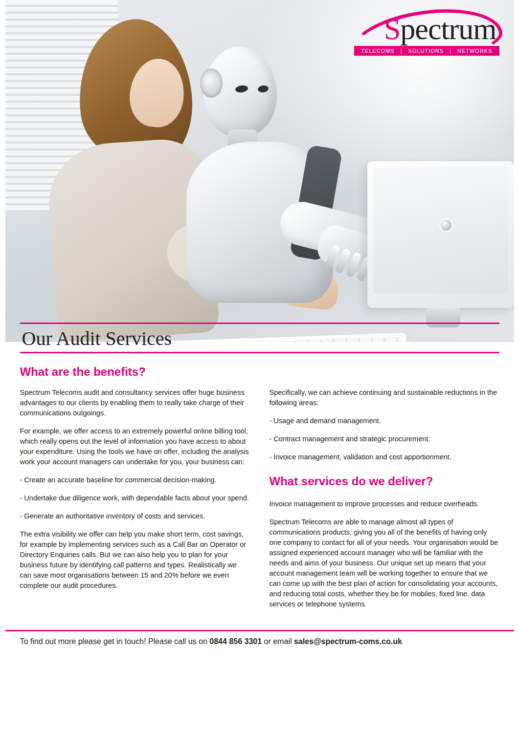Spectrum
TELECOMS|SOLUTIONS|NETWORKS
Our Audit Services
What are the benefits?
Spectrum Telecoms audit and consultancy services offer huge business advantages to our clients by enabling them to really take charge of their communications outgoings.
For example, we offer access to an extremely powerful online billing tool, which really opens out the level of information you have access to about your expenditure. Using the tools we have on offer, including the analysis work your account managers can undertake for you, your business can:
- Create an accurate baseline for commercial decision-making.
- Undertake due diligence work, with dependable facts about your spend.
- Generate an authoritative inventory of costs and services.
The extra visibility we offer can help you make short term, cost savings, for example by implementing services such as a Call Bar on Operator or Directory Enquiries calls. But we can also help you to plan for your business future by identifying call patterns and types. Realistically we can save most organisations between 15 and 20% before we even complete our audit procedures.
Specifically, we can achieve continuing and sustainable reductions in the following areas:
- Usage and demand management.
- Contract management and strategic procurement.
- Invoice management, validation and cost apportionment.
What services do we deliver?
Invoice management to improve processes and reduce overheads.
Spectrum Telecoms are able to manage almost all types of communications products, giving you all of the benefits of having only one company to contact for all of your needs. Your organisation would be assigned experienced account manager who will be familiar with the needs and aims of your business. Our unique set up means that your account management team will be working together to ensure that we can come up with the best plan of action for consolidating your accounts, and reducing total costs, whether they be for mobiles, fixed line, data services or telephone systems.
To find out more please get in touch! Please call us on 0844 856 3301 or email sales@spectrum-coms.co.uk